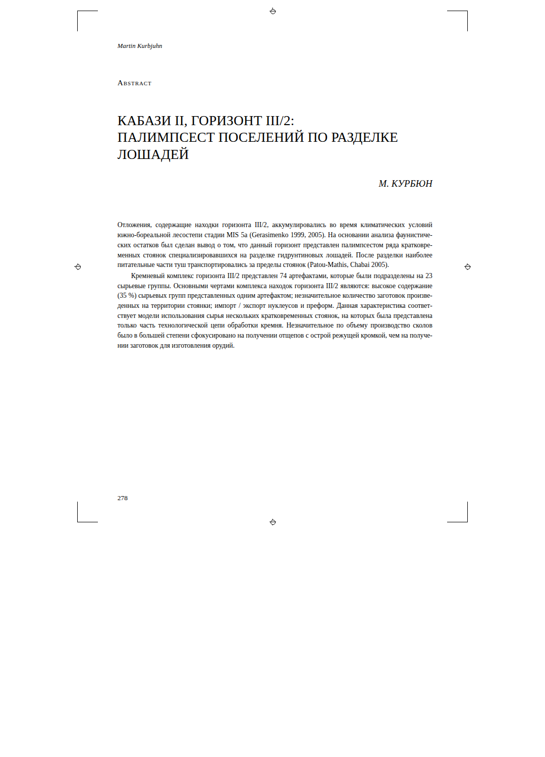Martin Kurbjuhn
Abstract
КАБАЗИ II, ГОРИЗОНТ III/2:
ПАЛИМПСЕСТ ПОСЕЛЕНИЙ ПО РАЗДЕЛКЕ
ЛОШАДЕЙ
М. КУРБЮН
Отложения, содержащие находки горизонта III/2, аккумулировались во время климатических условий южно-бореальной лесостепи стадии MIS 5a (Gerasimenko 1999, 2005). На основании анализа фаунистических остатков был сделан вывод о том, что данный горизонт представлен палимпсестом ряда кратковременных стоянок специализировавшихся на разделке гидрунтиновых лошадей. После разделки наиболее питательные части туш транспортировались за пределы стоянок (Patou-Mathis, Chabai 2005).
Кремневый комплекс горизонта III/2 представлен 74 артефактами, которые были подразделены на 23 сырьевые группы. Основными чертами комплекса находок горизонта III/2 являются: высокое содержание (35 %) сырьевых групп представленных одним артефактом; незначительное количество заготовок произведенных на территории стоянки; импорт / экспорт нуклеусов и преформ. Данная характеристика соответствует модели использования сырья нескольких кратковременных стоянок, на которых была представлена только часть технологической цепи обработки кремня. Незначительное по объему производство сколов было в большей степени сфокусировано на получении отщепов с острой режущей кромкой, чем на получении заготовок для изготовления орудий.
278